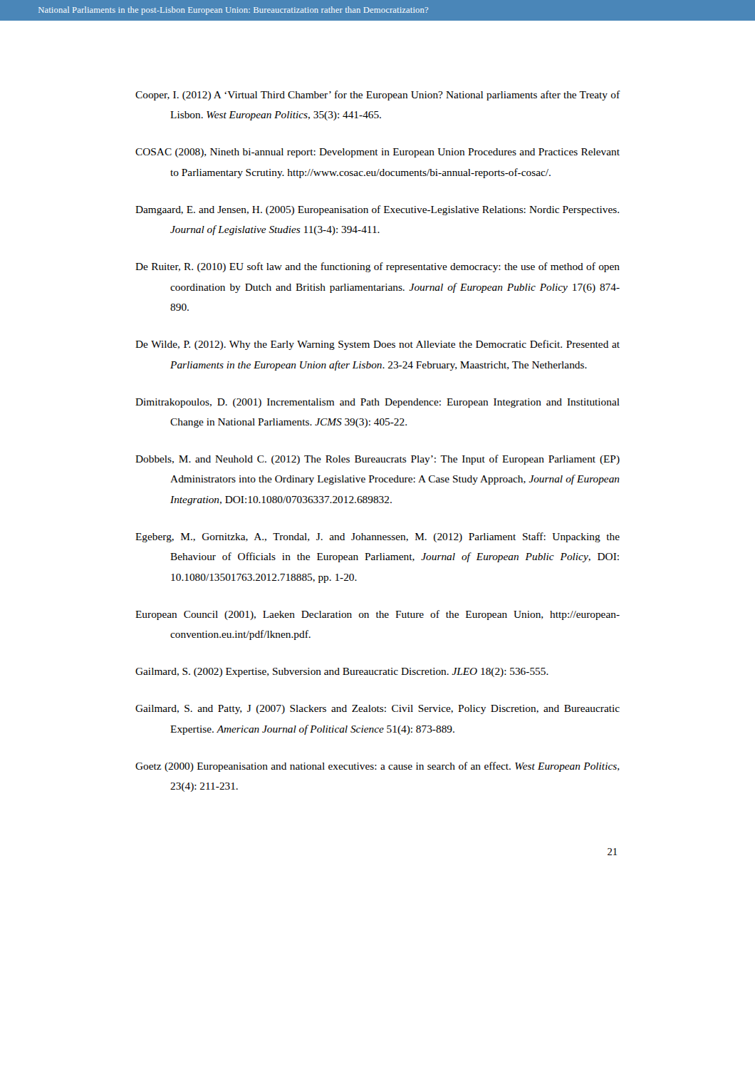National Parliaments in the post-Lisbon European Union: Bureaucratization rather than Democratization?
Cooper, I. (2012) A ‘Virtual Third Chamber’ for the European Union? National parliaments after the Treaty of Lisbon. West European Politics, 35(3): 441-465.
COSAC (2008), Nineth bi-annual report: Development in European Union Procedures and Practices Relevant to Parliamentary Scrutiny. http://www.cosac.eu/documents/bi-annual-reports-of-cosac/.
Damgaard, E. and Jensen, H. (2005) Europeanisation of Executive-Legislative Relations: Nordic Perspectives. Journal of Legislative Studies 11(3-4): 394-411.
De Ruiter, R. (2010) EU soft law and the functioning of representative democracy: the use of method of open coordination by Dutch and British parliamentarians. Journal of European Public Policy 17(6) 874-890.
De Wilde, P. (2012). Why the Early Warning System Does not Alleviate the Democratic Deficit. Presented at Parliaments in the European Union after Lisbon. 23-24 February, Maastricht, The Netherlands.
Dimitrakopoulos, D. (2001) Incrementalism and Path Dependence: European Integration and Institutional Change in National Parliaments. JCMS 39(3): 405-22.
Dobbels, M. and Neuhold C. (2012) The Roles Bureaucrats Play’: The Input of European Parliament (EP) Administrators into the Ordinary Legislative Procedure: A Case Study Approach, Journal of European Integration, DOI:10.1080/07036337.2012.689832.
Egeberg, M., Gornitzka, A., Trondal, J. and Johannessen, M. (2012) Parliament Staff: Unpacking the Behaviour of Officials in the European Parliament, Journal of European Public Policy, DOI: 10.1080/13501763.2012.718885, pp. 1-20.
European Council (2001), Laeken Declaration on the Future of the European Union, http://european-convention.eu.int/pdf/lknen.pdf.
Gailmard, S. (2002) Expertise, Subversion and Bureaucratic Discretion. JLEO 18(2): 536-555.
Gailmard, S. and Patty, J (2007) Slackers and Zealots: Civil Service, Policy Discretion, and Bureaucratic Expertise. American Journal of Political Science 51(4): 873-889.
Goetz (2000) Europeanisation and national executives: a cause in search of an effect. West European Politics, 23(4): 211-231.
21